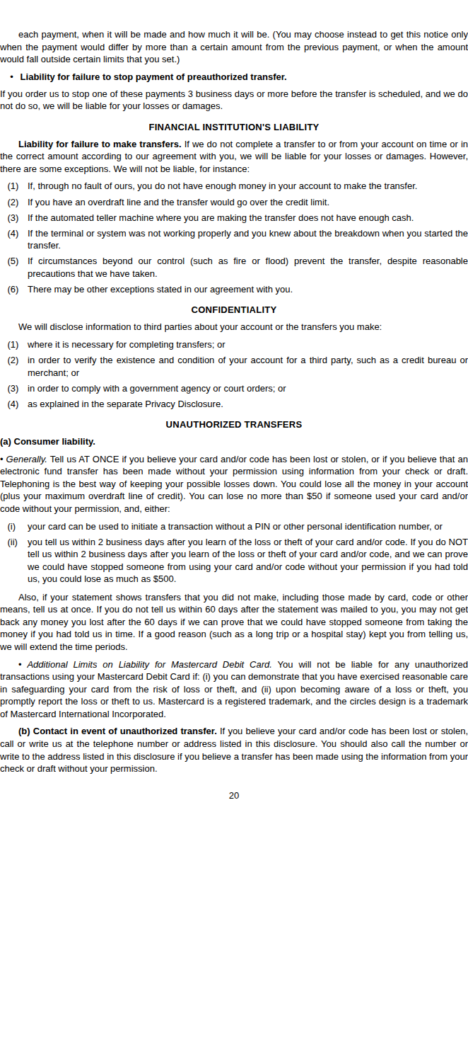each payment, when it will be made and how much it will be. (You may choose instead to get this notice only when the payment would differ by more than a certain amount from the previous payment, or when the amount would fall outside certain limits that you set.)
Liability for failure to stop payment of preauthorized transfer.
If you order us to stop one of these payments 3 business days or more before the transfer is scheduled, and we do not do so, we will be liable for your losses or damages.
FINANCIAL INSTITUTION'S LIABILITY
Liability for failure to make transfers. If we do not complete a transfer to or from your account on time or in the correct amount according to our agreement with you, we will be liable for your losses or damages. However, there are some exceptions. We will not be liable, for instance:
If, through no fault of ours, you do not have enough money in your account to make the transfer.
If you have an overdraft line and the transfer would go over the credit limit.
If the automated teller machine where you are making the transfer does not have enough cash.
If the terminal or system was not working properly and you knew about the breakdown when you started the transfer.
If circumstances beyond our control (such as fire or flood) prevent the transfer, despite reasonable precautions that we have taken.
There may be other exceptions stated in our agreement with you.
CONFIDENTIALITY
We will disclose information to third parties about your account or the transfers you make:
where it is necessary for completing transfers; or
in order to verify the existence and condition of your account for a third party, such as a credit bureau or merchant; or
in order to comply with a government agency or court orders; or
as explained in the separate Privacy Disclosure.
UNAUTHORIZED TRANSFERS
(a) Consumer liability.
• Generally. Tell us AT ONCE if you believe your card and/or code has been lost or stolen, or if you believe that an electronic fund transfer has been made without your permission using information from your check or draft. Telephoning is the best way of keeping your possible losses down. You could lose all the money in your account (plus your maximum overdraft line of credit). You can lose no more than $50 if someone used your card and/or code without your permission, and, either:
your card can be used to initiate a transaction without a PIN or other personal identification number, or
you tell us within 2 business days after you learn of the loss or theft of your card and/or code. If you do NOT tell us within 2 business days after you learn of the loss or theft of your card and/or code, and we can prove we could have stopped someone from using your card and/or code without your permission if you had told us, you could lose as much as $500.
Also, if your statement shows transfers that you did not make, including those made by card, code or other means, tell us at once. If you do not tell us within 60 days after the statement was mailed to you, you may not get back any money you lost after the 60 days if we can prove that we could have stopped someone from taking the money if you had told us in time. If a good reason (such as a long trip or a hospital stay) kept you from telling us, we will extend the time periods.
• Additional Limits on Liability for Mastercard Debit Card. You will not be liable for any unauthorized transactions using your Mastercard Debit Card if: (i) you can demonstrate that you have exercised reasonable care in safeguarding your card from the risk of loss or theft, and (ii) upon becoming aware of a loss or theft, you promptly report the loss or theft to us. Mastercard is a registered trademark, and the circles design is a trademark of Mastercard International Incorporated.
(b) Contact in event of unauthorized transfer. If you believe your card and/or code has been lost or stolen, call or write us at the telephone number or address listed in this disclosure. You should also call the number or write to the address listed in this disclosure if you believe a transfer has been made using the information from your check or draft without your permission.
20